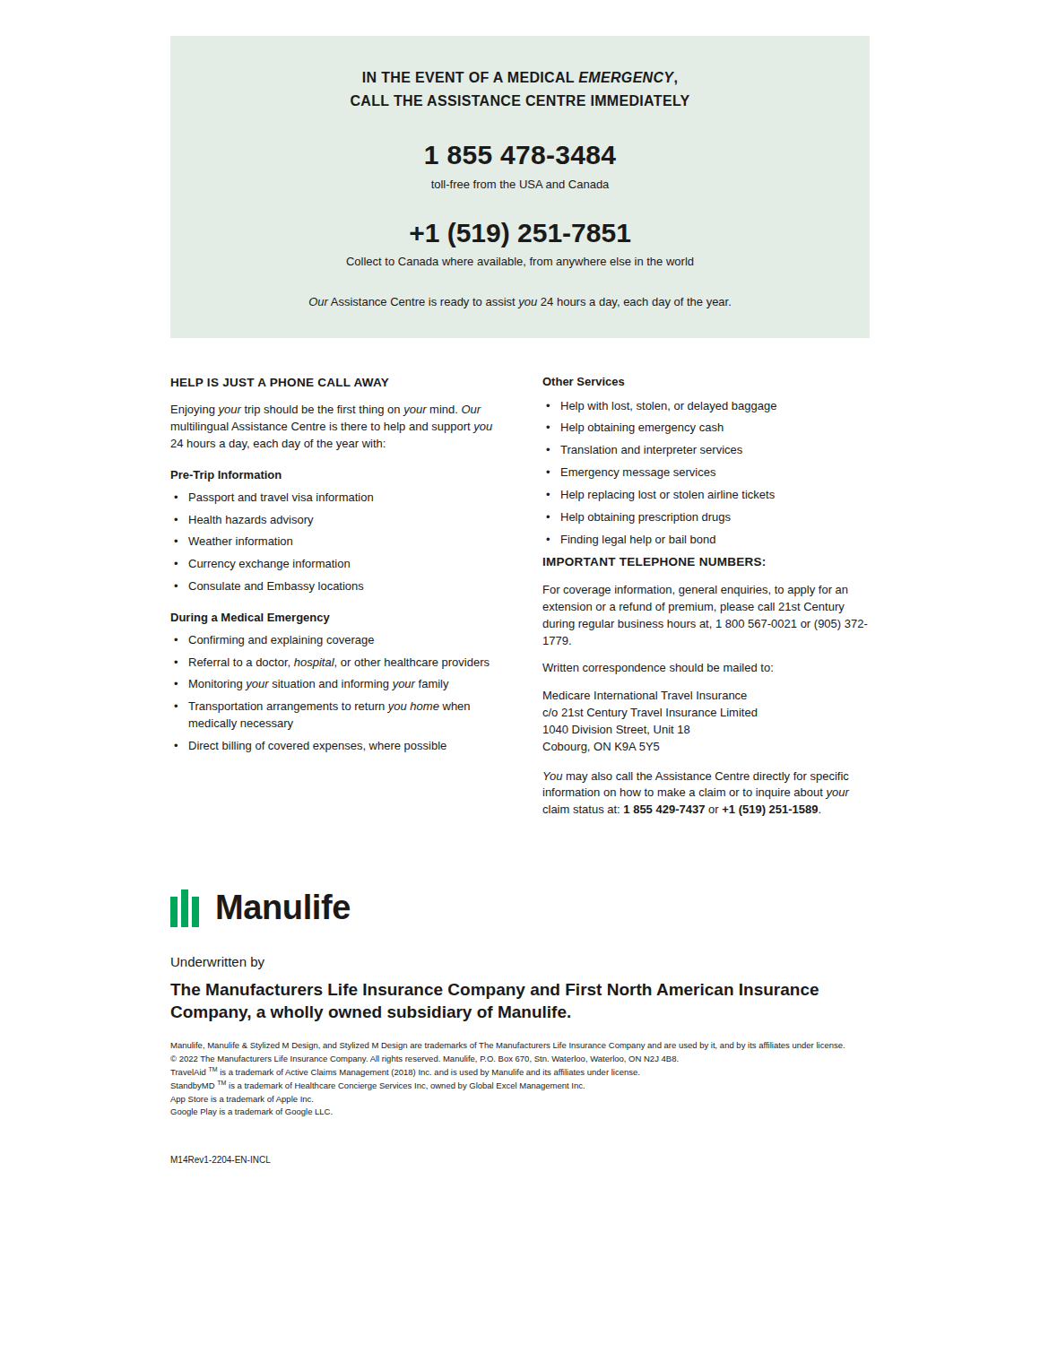In the event of a medical emergency,
call the Assistance Centre immediately
1 855 478-3484
toll-free from the USA and Canada
+1 (519) 251-7851
Collect to Canada where available, from anywhere else in the world
Our Assistance Centre is ready to assist you 24 hours a day, each day of the year.
Help is just a phone call away
Enjoying your trip should be the first thing on your mind. Our multilingual Assistance Centre is there to help and support you 24 hours a day, each day of the year with:
Pre-Trip Information
Passport and travel visa information
Health hazards advisory
Weather information
Currency exchange information
Consulate and Embassy locations
During a Medical Emergency
Confirming and explaining coverage
Referral to a doctor, hospital, or other healthcare providers
Monitoring your situation and informing your family
Transportation arrangements to return you home when medically necessary
Direct billing of covered expenses, where possible
Other Services
Help with lost, stolen, or delayed baggage
Help obtaining emergency cash
Translation and interpreter services
Emergency message services
Help replacing lost or stolen airline tickets
Help obtaining prescription drugs
Finding legal help or bail bond
Important telephone numbers:
For coverage information, general enquiries, to apply for an extension or a refund of premium, please call 21st Century during regular business hours at, 1 800 567-0021 or (905) 372-1779.
Written correspondence should be mailed to:
Medicare International Travel Insurance
c/o 21st Century Travel Insurance Limited
1040 Division Street, Unit 18
Cobourg, ON K9A 5Y5
You may also call the Assistance Centre directly for specific information on how to make a claim or to inquire about your claim status at: 1 855 429-7437 or +1 (519) 251-1589.
Manulife
Underwritten by
The Manufacturers Life Insurance Company and First North American Insurance Company, a wholly owned subsidiary of Manulife.
Manulife, Manulife & Stylized M Design, and Stylized M Design are trademarks of The Manufacturers Life Insurance Company and are used by it, and by its affiliates under license.
© 2022 The Manufacturers Life Insurance Company. All rights reserved. Manulife, P.O. Box 670, Stn. Waterloo, Waterloo, ON N2J 4B8.
TravelAid TM is a trademark of Active Claims Management (2018) Inc. and is used by Manulife and its affiliates under license.
StandbyMD TM is a trademark of Healthcare Concierge Services Inc, owned by Global Excel Management Inc.
App Store is a trademark of Apple Inc.
Google Play is a trademark of Google LLC.
M14Rev1-2204-EN-INCL